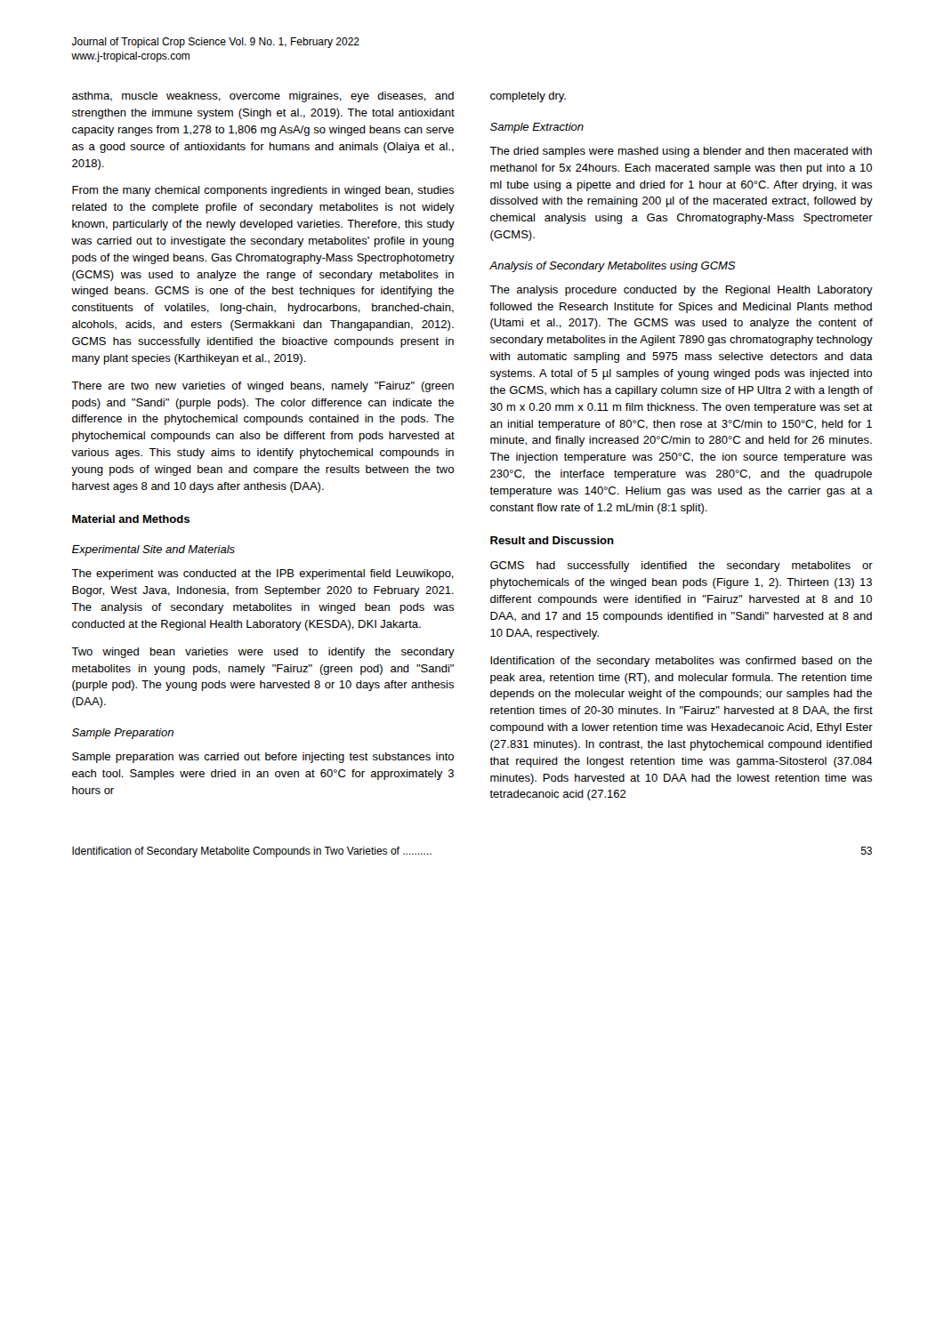Journal of Tropical Crop Science Vol. 9 No. 1, February 2022
www.j-tropical-crops.com
asthma, muscle weakness, overcome migraines, eye diseases, and strengthen the immune system (Singh et al., 2019). The total antioxidant capacity ranges from 1,278 to 1,806 mg AsA/g so winged beans can serve as a good source of antioxidants for humans and animals (Olaiya et al., 2018).
From the many chemical components ingredients in winged bean, studies related to the complete profile of secondary metabolites is not widely known, particularly of the newly developed varieties. Therefore, this study was carried out to investigate the secondary metabolites' profile in young pods of the winged beans. Gas Chromatography-Mass Spectrophotometry (GCMS) was used to analyze the range of secondary metabolites in winged beans. GCMS is one of the best techniques for identifying the constituents of volatiles, long-chain, hydrocarbons, branched-chain, alcohols, acids, and esters (Sermakkani dan Thangapandian, 2012). GCMS has successfully identified the bioactive compounds present in many plant species (Karthikeyan et al., 2019).
There are two new varieties of winged beans, namely "Fairuz" (green pods) and "Sandi" (purple pods). The color difference can indicate the difference in the phytochemical compounds contained in the pods. The phytochemical compounds can also be different from pods harvested at various ages. This study aims to identify phytochemical compounds in young pods of winged bean and compare the results between the two harvest ages 8 and 10 days after anthesis (DAA).
Material and Methods
Experimental Site and Materials
The experiment was conducted at the IPB experimental field Leuwikopo, Bogor, West Java, Indonesia, from September 2020 to February 2021. The analysis of secondary metabolites in winged bean pods was conducted at the Regional Health Laboratory (KESDA), DKI Jakarta.
Two winged bean varieties were used to identify the secondary metabolites in young pods, namely "Fairuz" (green pod) and "Sandi" (purple pod). The young pods were harvested 8 or 10 days after anthesis (DAA).
Sample Preparation
Sample preparation was carried out before injecting test substances into each tool. Samples were dried in an oven at 60°C for approximately 3 hours or
completely dry.
Sample Extraction
The dried samples were mashed using a blender and then macerated with methanol for 5x 24hours. Each macerated sample was then put into a 10 ml tube using a pipette and dried for 1 hour at 60°C. After drying, it was dissolved with the remaining 200 µl of the macerated extract, followed by chemical analysis using a Gas Chromatography-Mass Spectrometer (GCMS).
Analysis of Secondary Metabolites using GCMS
The analysis procedure conducted by the Regional Health Laboratory followed the Research Institute for Spices and Medicinal Plants method (Utami et al., 2017). The GCMS was used to analyze the content of secondary metabolites in the Agilent 7890 gas chromatography technology with automatic sampling and 5975 mass selective detectors and data systems. A total of 5 µl samples of young winged pods was injected into the GCMS, which has a capillary column size of HP Ultra 2 with a length of 30 m x 0.20 mm x 0.11 m film thickness. The oven temperature was set at an initial temperature of 80°C, then rose at 3°C/min to 150°C, held for 1 minute, and finally increased 20°C/min to 280°C and held for 26 minutes. The injection temperature was 250°C, the ion source temperature was 230°C, the interface temperature was 280°C, and the quadrupole temperature was 140°C. Helium gas was used as the carrier gas at a constant flow rate of 1.2 mL/min (8:1 split).
Result and Discussion
GCMS had successfully identified the secondary metabolites or phytochemicals of the winged bean pods (Figure 1, 2). Thirteen (13) 13 different compounds were identified in "Fairuz" harvested at 8 and 10 DAA, and 17 and 15 compounds identified in "Sandi" harvested at 8 and 10 DAA, respectively.
Identification of the secondary metabolites was confirmed based on the peak area, retention time (RT), and molecular formula. The retention time depends on the molecular weight of the compounds; our samples had the retention times of 20-30 minutes. In "Fairuz" harvested at 8 DAA, the first compound with a lower retention time was Hexadecanoic Acid, Ethyl Ester (27.831 minutes). In contrast, the last phytochemical compound identified that required the longest retention time was gamma-Sitosterol (37.084 minutes). Pods harvested at 10 DAA had the lowest retention time was tetradecanoic acid (27.162
Identification of Secondary Metabolite Compounds in Two Varieties of ..........
53